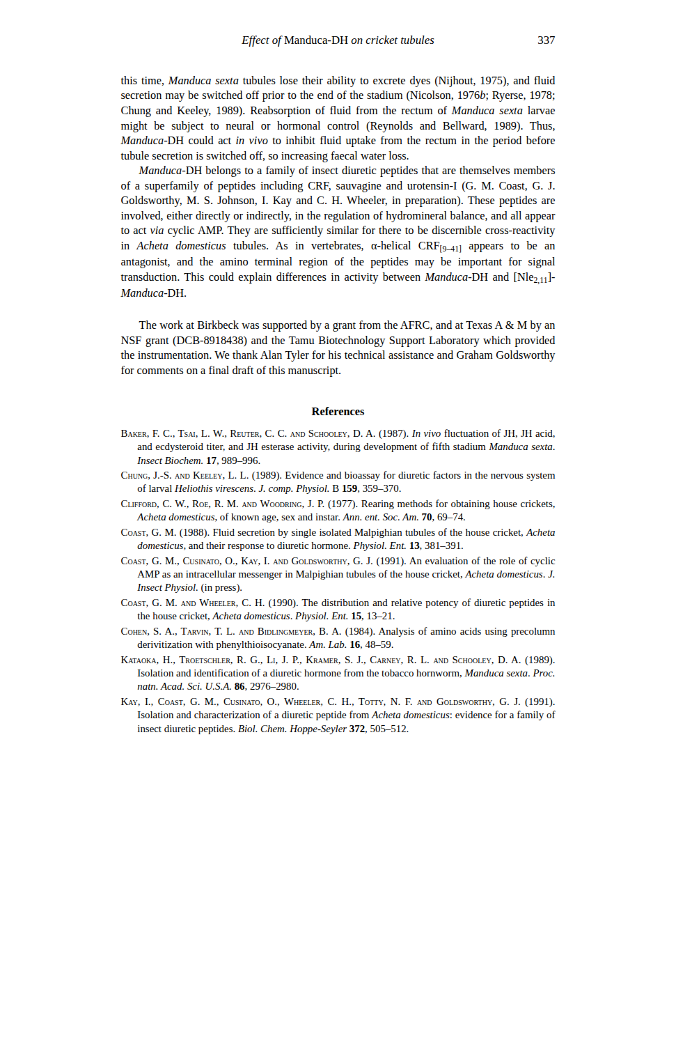Effect of Manduca-DH on cricket tubules 337
this time, Manduca sexta tubules lose their ability to excrete dyes (Nijhout, 1975), and fluid secretion may be switched off prior to the end of the stadium (Nicolson, 1976b; Ryerse, 1978; Chung and Keeley, 1989). Reabsorption of fluid from the rectum of Manduca sexta larvae might be subject to neural or hormonal control (Reynolds and Bellward, 1989). Thus, Manduca-DH could act in vivo to inhibit fluid uptake from the rectum in the period before tubule secretion is switched off, so increasing faecal water loss.
Manduca-DH belongs to a family of insect diuretic peptides that are themselves members of a superfamily of peptides including CRF, sauvagine and urotensin-I (G. M. Coast, G. J. Goldsworthy, M. S. Johnson, I. Kay and C. H. Wheeler, in preparation). These peptides are involved, either directly or indirectly, in the regulation of hydromineral balance, and all appear to act via cyclic AMP. They are sufficiently similar for there to be discernible cross-reactivity in Acheta domesticus tubules. As in vertebrates, α-helical CRF[9–41] appears to be an antagonist, and the amino terminal region of the peptides may be important for signal transduction. This could explain differences in activity between Manduca-DH and [Nle2,11]-Manduca-DH.
The work at Birkbeck was supported by a grant from the AFRC, and at Texas A & M by an NSF grant (DCB-8918438) and the Tamu Biotechnology Support Laboratory which provided the instrumentation. We thank Alan Tyler for his technical assistance and Graham Goldsworthy for comments on a final draft of this manuscript.
References
Baker, F. C., Tsai, L. W., Reuter, C. C. and Schooley, D. A. (1987). In vivo fluctuation of JH, JH acid, and ecdysteroid titer, and JH esterase activity, during development of fifth stadium Manduca sexta. Insect Biochem. 17, 989–996.
Chung, J.-S. and Keeley, L. L. (1989). Evidence and bioassay for diuretic factors in the nervous system of larval Heliothis virescens. J. comp. Physiol. B 159, 359–370.
Clifford, C. W., Roe, R. M. and Woodring, J. P. (1977). Rearing methods for obtaining house crickets, Acheta domesticus, of known age, sex and instar. Ann. ent. Soc. Am. 70, 69–74.
Coast, G. M. (1988). Fluid secretion by single isolated Malpighian tubules of the house cricket, Acheta domesticus, and their response to diuretic hormone. Physiol. Ent. 13, 381–391.
Coast, G. M., Cusinato, O., Kay, I. and Goldsworthy, G. J. (1991). An evaluation of the role of cyclic AMP as an intracellular messenger in Malpighian tubules of the house cricket, Acheta domesticus. J. Insect Physiol. (in press).
Coast, G. M. and Wheeler, C. H. (1990). The distribution and relative potency of diuretic peptides in the house cricket, Acheta domesticus. Physiol. Ent. 15, 13–21.
Cohen, S. A., Tarvin, T. L. and Bidlingmeyer, B. A. (1984). Analysis of amino acids using precolumn derivitization with phenylthioisocyanate. Am. Lab. 16, 48–59.
Kataoka, H., Troetschler, R. G., Li, J. P., Kramer, S. J., Carney, R. L. and Schooley, D. A. (1989). Isolation and identification of a diuretic hormone from the tobacco hornworm, Manduca sexta. Proc. natn. Acad. Sci. U.S.A. 86, 2976–2980.
Kay, I., Coast, G. M., Cusinato, O., Wheeler, C. H., Totty, N. F. and Goldsworthy, G. J. (1991). Isolation and characterization of a diuretic peptide from Acheta domesticus: evidence for a family of insect diuretic peptides. Biol. Chem. Hoppe-Seyler 372, 505–512.